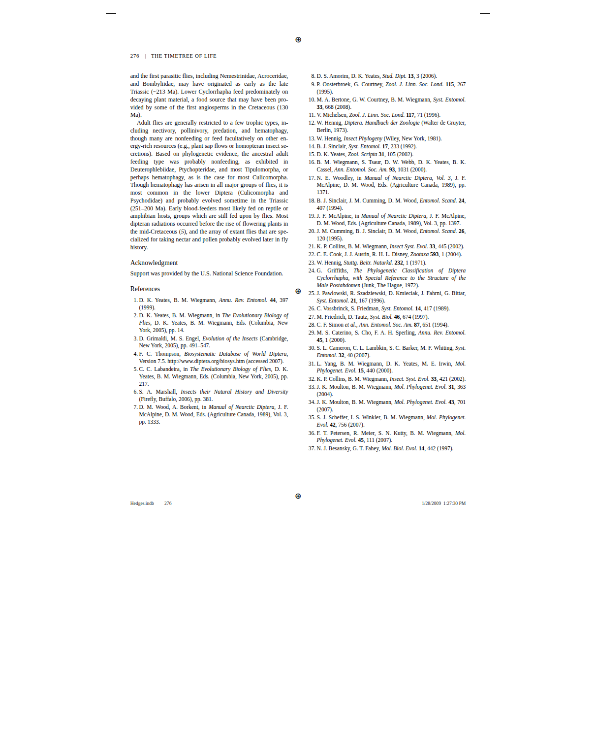⊕
276|THE TIMETREE OF LIFE
and the first parasitic flies, including Nemestrinidae, Acroceridae, and Bombyliidae, may have originated as early as the late Triassic (~213 Ma). Lower Cyclorrhapha feed predominately on decaying plant material, a food source that may have been provided by some of the first angiosperms in the Cretaceous (130 Ma).
Adult flies are generally restricted to a few trophic types, including nectivory, pollinivory, predation, and hematophagy, though many are nonfeeding or feed facultatively on other energy-rich resources (e.g., plant sap flows or homopteran insect secretions). Based on phylogenetic evidence, the ancestral adult feeding type was probably nonfeeding, as exhibited in Deuterophlebiidae, Ptychopteridae, and most Tipulomorpha, or perhaps hematophagy, as is the case for most Culicomorpha. Though hematophagy has arisen in all major groups of flies, it is most common in the lower Diptera (Culicomorpha and Psychodidae) and probably evolved sometime in the Triassic (251–200 Ma). Early blood-feeders most likely fed on reptile or amphibian hosts, groups which are still fed upon by flies. Most dipteran radiations occurred before the rise of flowering plants in the mid-Cretaceous (5), and the array of extant flies that are specialized for taking nectar and pollen probably evolved later in fly history.
Acknowledgment
Support was provided by the U.S. National Science Foundation.
References
D. K. Yeates, B. M. Wiegmann, Annu. Rev. Entomol. 44, 397 (1999).
D. K. Yeates, B. M. Wiegmann, in The Evolutionary Biology of Flies, D. K. Yeates, B. M. Wiegmann, Eds. (Columbia, New York, 2005), pp. 14.
D. Grimaldi, M. S. Engel, Evolution of the Insects (Cambridge, New York, 2005), pp. 491–547.
F. C. Thompson, Biosystematic Database of World Diptera, Version 7.5. http://www.diptera.org/biosys.htm (accessed 2007).
C. C. Labandeira, in The Evolutionary Biology of Flies, D. K. Yeates, B. M. Wiegmann, Eds. (Columbia, New York, 2005), pp. 217.
S. A. Marshall, Insects their Natural History and Diversity (Firefly, Buffalo, 2006), pp. 381.
D. M. Wood, A. Borkent, in Manual of Nearctic Diptera, J. F. McAlpine, D. M. Wood, Eds. (Agriculture Canada, 1989), Vol. 3, pp. 1333.
D. S. Amorim, D. K. Yeates, Stud. Dipt. 13, 3 (2006).
P. Oosterbroek, G. Courtney, Zool. J. Linn. Soc. Lond. 115, 267 (1995).
M. A. Bertone, G. W. Courtney, B. M. Wiegmann, Syst. Entomol. 33, 668 (2008).
V. Michelsen, Zool. J. Linn. Soc. Lond. 117, 71 (1996).
W. Hennig, Diptera. Handbuch der Zoologie (Walter de Gruyter, Berlin, 1973).
W. Hennig, Insect Phylogeny (Wiley, New York, 1981).
B. J. Sinclair, Syst. Entomol. 17, 233 (1992).
D. K. Yeates, Zool. Scripta 31, 105 (2002).
B. M. Wiegmann, S. Tsaur, D. W. Webb, D. K. Yeates, B. K. Cassel, Ann. Entomol. Soc. Am. 93, 1031 (2000).
N. E. Woodley, in Manual of Nearctic Diptera, Vol. 3, J. F. McAlpine, D. M. Wood, Eds. (Agriculture Canada, 1989), pp. 1371.
B. J. Sinclair, J. M. Cumming, D. M. Wood, Entomol. Scand. 24, 407 (1994).
J. F. McAlpine, in Manual of Nearctic Diptera, J. F. McAlpine, D. M. Wood, Eds. (Agriculture Canada, 1989), Vol. 3, pp. 1397.
J. M. Cumming, B. J. Sinclair, D. M. Wood, Entomol. Scand. 26, 120 (1995).
K. P. Collins, B. M. Wiegmann, Insect Syst. Evol. 33, 445 (2002).
C. E. Cook, J. J. Austin, R. H. L. Disney, Zootaxa 593, 1 (2004).
W. Hennig, Stuttg. Beitr. Naturkd. 232, 1 (1971).
G. Griffiths, The Phylogenetic Classification of Diptera Cyclorrhapha, with Special Reference to the Structure of the Male Postabdomen (Junk, The Hague, 1972).
J. Pawlowski, R. Szadziewski, D. Kmieciak, J. Fahrni, G. Bittar, Syst. Entomol. 21, 167 (1996).
C. Vossbrinck, S. Friedman, Syst. Entomol. 14, 417 (1989).
M. Friedrich, D. Tautz, Syst. Biol. 46, 674 (1997).
C. F. Simon et al., Ann. Entomol. Soc. Am. 87, 651 (1994).
M. S. Caterino, S. Cho, F. A. H. Sperling, Annu. Rev. Entomol. 45, 1 (2000).
S. L. Cameron, C. L. Lambkin, S. C. Barker, M. F. Whiting, Syst. Entomol. 32, 40 (2007).
L. Yang, B. M. Wiegmann, D. K. Yeates, M. E. Irwin, Mol. Phylogenet. Evol. 15, 440 (2000).
K. P. Collins, B. M. Wiegmann, Insect. Syst. Evol. 33, 421 (2002).
J. K. Moulton, B. M. Wiegmann, Mol. Phylogenet. Evol. 31, 363 (2004).
J. K. Moulton, B. M. Wiegmann, Mol. Phylogenet. Evol. 43, 701 (2007).
S. J. Scheffer, I. S. Winkler, B. M. Wiegmann, Mol. Phylogenet. Evol. 42, 756 (2007).
F. T. Petersen, R. Meier, S. N. Kutty, B. M. Wiegmann, Mol. Phylogenet. Evol. 45, 111 (2007).
N. J. Besansky, G. T. Fahey, Mol. Biol. Evol. 14, 442 (1997).
⊕
⊕
Hedges.indb 276
1/28/2009 1:27:30 PM